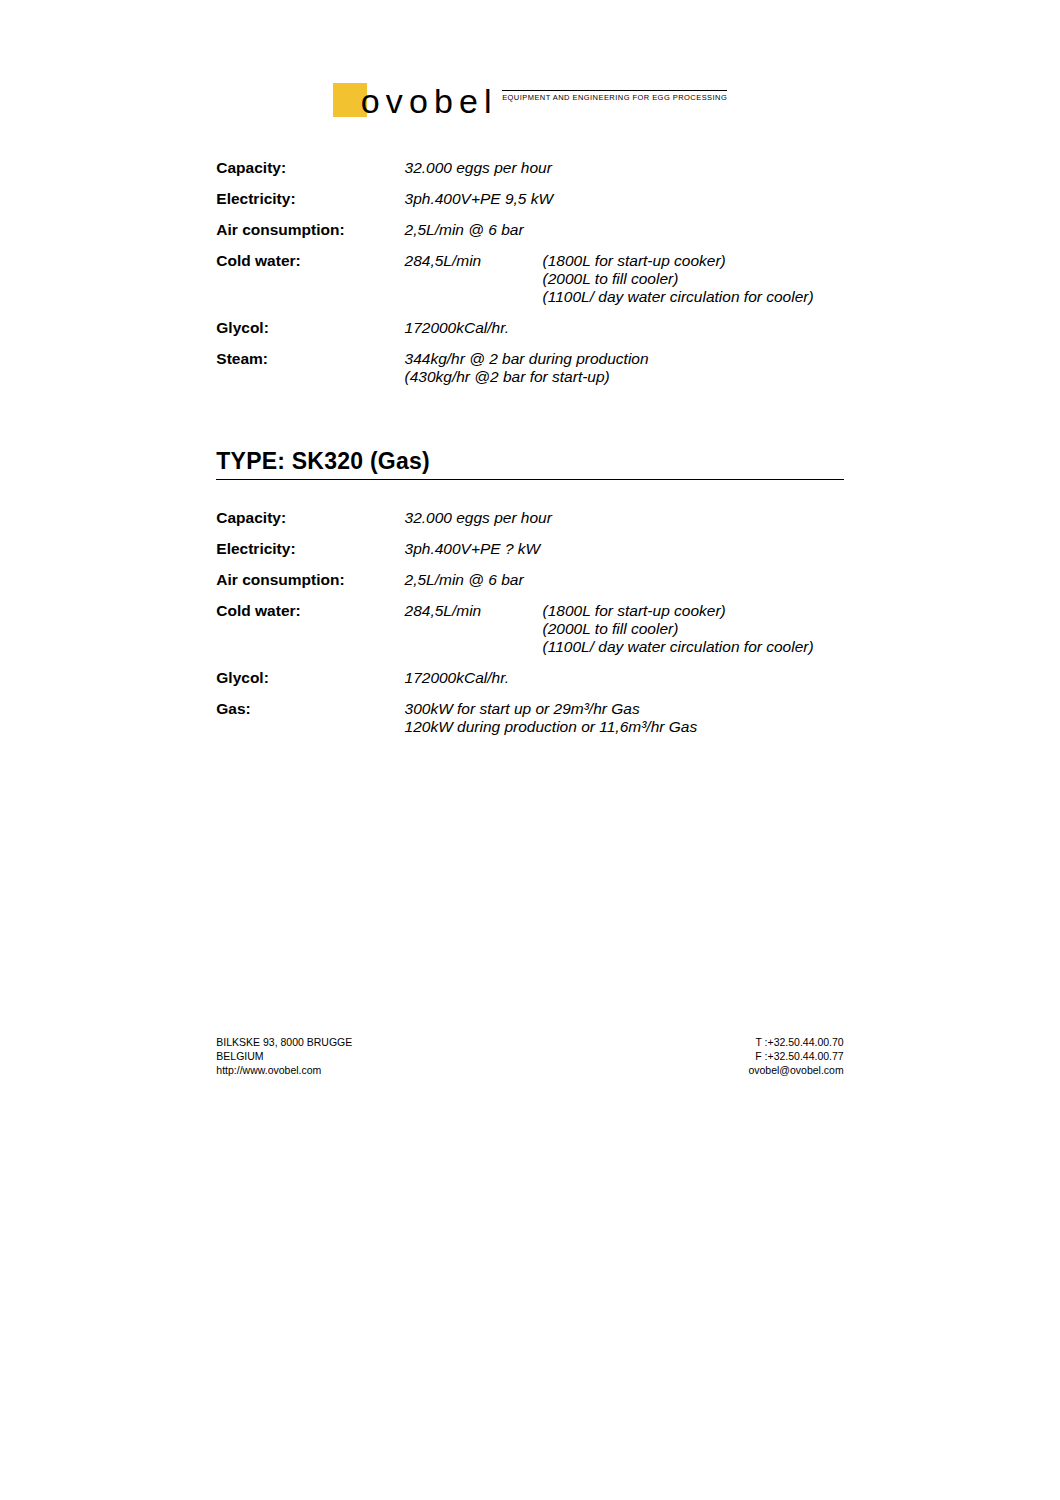ovobel
EQUIPMENT AND ENGINEERING FOR EGG PROCESSING
| Capacity: | 32.000 eggs per hour |
| Electricity: | 3ph.400V+PE 9,5 kW |
| Air consumption: | 2,5L/min @ 6 bar |
| Cold water: | 284,5L/min | (1800L for start-up cooker) (2000L to fill cooler) (1100L/ day water circulation for cooler) |
| Glycol: | 172000kCal/hr. |
| Steam: | 344kg/hr @ 2 bar during production (430kg/hr @2 bar for start-up) |
TYPE: SK320 (Gas)
| Capacity: | 32.000 eggs per hour |
| Electricity: | 3ph.400V+PE ? kW |
| Air consumption: | 2,5L/min @ 6 bar |
| Cold water: | 284,5L/min | (1800L for start-up cooker) (2000L to fill cooler) (1100L/ day water circulation for cooler) |
| Glycol: | 172000kCal/hr. |
| Gas: | 300kW for start up or 29m³/hr Gas 120kW during production or 11,6m³/hr Gas |
| BILKSKE 93, 8000 BRUGGE BELGIUM http://www.ovobel.com | T :+32.50.44.00.70 F :+32.50.44.00.77 ovobel@ovobel.com |